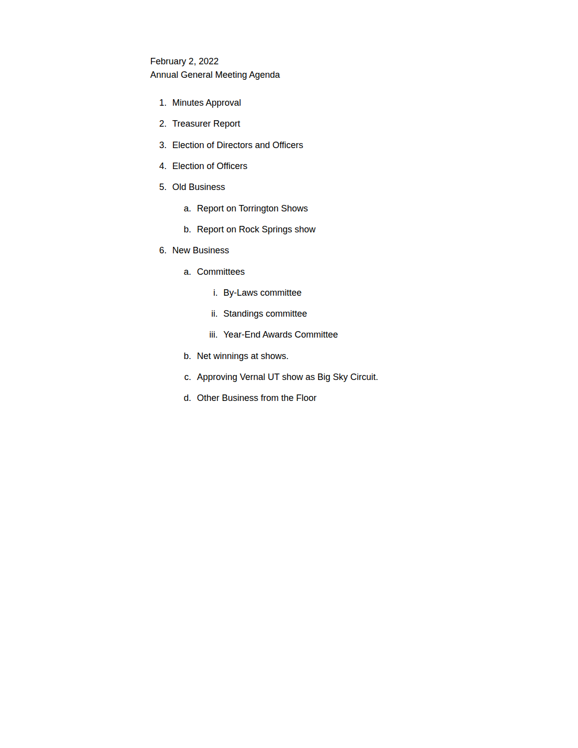February 2, 2022
Annual General Meeting Agenda
Minutes Approval
Treasurer Report
Election of Directors and Officers
Election of Officers
Old Business
Report on Torrington Shows
Report on Rock Springs show
New Business
Committees
By-Laws committee
Standings committee
Year-End Awards Committee
Net winnings at shows.
Approving Vernal UT show as Big Sky Circuit.
Other Business from the Floor